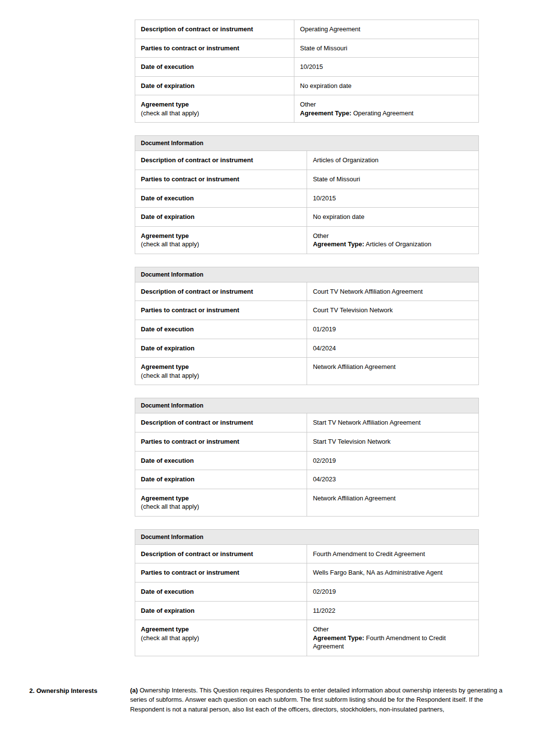| Description of contract or instrument | Operating Agreement |
| Parties to contract or instrument | State of Missouri |
| Date of execution | 10/2015 |
| Date of expiration | No expiration date |
| Agreement type (check all that apply) | Other Agreement Type: Operating Agreement |
| Document Information |
| --- |
| Description of contract or instrument | Articles of Organization |
| Parties to contract or instrument | State of Missouri |
| Date of execution | 10/2015 |
| Date of expiration | No expiration date |
| Agreement type (check all that apply) | Other Agreement Type: Articles of Organization |
| Document Information |
| --- |
| Description of contract or instrument | Court TV Network Affiliation Agreement |
| Parties to contract or instrument | Court TV Television Network |
| Date of execution | 01/2019 |
| Date of expiration | 04/2024 |
| Agreement type (check all that apply) | Network Affiliation Agreement |
| Document Information |
| --- |
| Description of contract or instrument | Start TV Network Affiliation Agreement |
| Parties to contract or instrument | Start TV Television Network |
| Date of execution | 02/2019 |
| Date of expiration | 04/2023 |
| Agreement type (check all that apply) | Network Affiliation Agreement |
| Document Information |
| --- |
| Description of contract or instrument | Fourth Amendment to Credit Agreement |
| Parties to contract or instrument | Wells Fargo Bank, NA as Administrative Agent |
| Date of execution | 02/2019 |
| Date of expiration | 11/2022 |
| Agreement type (check all that apply) | Other Agreement Type: Fourth Amendment to Credit Agreement |
2. Ownership Interests
(a) Ownership Interests. This Question requires Respondents to enter detailed information about ownership interests by generating a series of subforms. Answer each question on each subform. The first subform listing should be for the Respondent itself. If the Respondent is not a natural person, also list each of the officers, directors, stockholders, non-insulated partners,